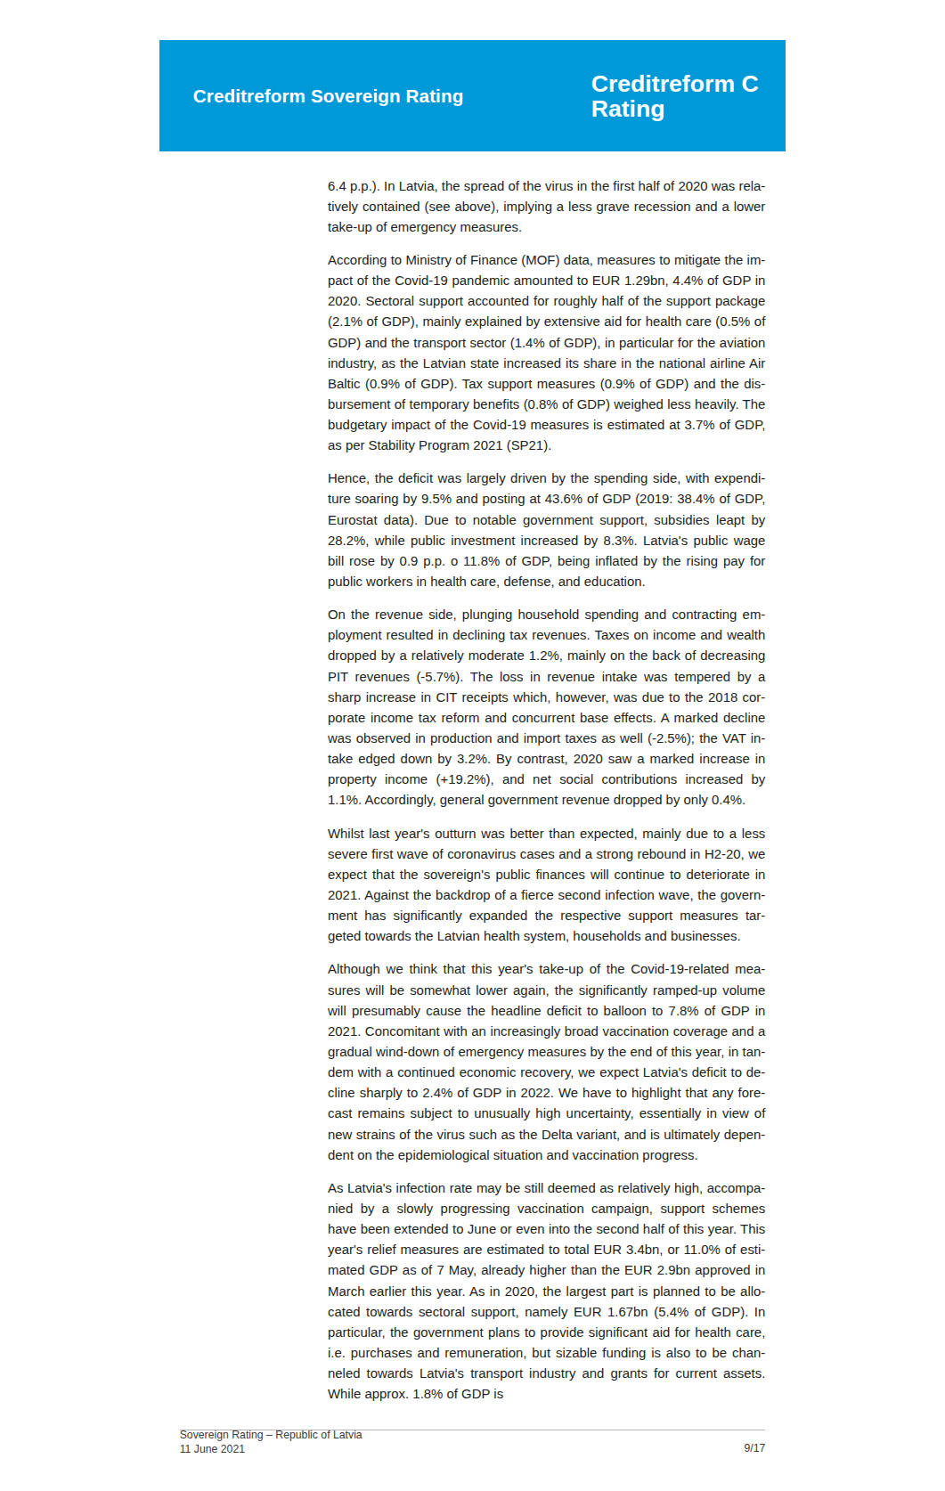Creditreform Sovereign Rating
Creditreform C Rating
6.4 p.p.). In Latvia, the spread of the virus in the first half of 2020 was relatively contained (see above), implying a less grave recession and a lower take-up of emergency measures.
According to Ministry of Finance (MOF) data, measures to mitigate the impact of the Covid-19 pandemic amounted to EUR 1.29bn, 4.4% of GDP in 2020. Sectoral support accounted for roughly half of the support package (2.1% of GDP), mainly explained by extensive aid for health care (0.5% of GDP) and the transport sector (1.4% of GDP), in particular for the aviation industry, as the Latvian state increased its share in the national airline Air Baltic (0.9% of GDP). Tax support measures (0.9% of GDP) and the disbursement of temporary benefits (0.8% of GDP) weighed less heavily. The budgetary impact of the Covid-19 measures is estimated at 3.7% of GDP, as per Stability Program 2021 (SP21).
Hence, the deficit was largely driven by the spending side, with expenditure soaring by 9.5% and posting at 43.6% of GDP (2019: 38.4% of GDP, Eurostat data). Due to notable government support, subsidies leapt by 28.2%, while public investment increased by 8.3%. Latvia's public wage bill rose by 0.9 p.p. o 11.8% of GDP, being inflated by the rising pay for public workers in health care, defense, and education.
On the revenue side, plunging household spending and contracting employment resulted in declining tax revenues. Taxes on income and wealth dropped by a relatively moderate 1.2%, mainly on the back of decreasing PIT revenues (-5.7%). The loss in revenue intake was tempered by a sharp increase in CIT receipts which, however, was due to the 2018 corporate income tax reform and concurrent base effects. A marked decline was observed in production and import taxes as well (-2.5%); the VAT intake edged down by 3.2%. By contrast, 2020 saw a marked increase in property income (+19.2%), and net social contributions increased by 1.1%. Accordingly, general government revenue dropped by only 0.4%.
Whilst last year's outturn was better than expected, mainly due to a less severe first wave of coronavirus cases and a strong rebound in H2-20, we expect that the sovereign's public finances will continue to deteriorate in 2021. Against the backdrop of a fierce second infection wave, the government has significantly expanded the respective support measures targeted towards the Latvian health system, households and businesses.
Although we think that this year's take-up of the Covid-19-related measures will be somewhat lower again, the significantly ramped-up volume will presumably cause the headline deficit to balloon to 7.8% of GDP in 2021. Concomitant with an increasingly broad vaccination coverage and a gradual wind-down of emergency measures by the end of this year, in tandem with a continued economic recovery, we expect Latvia's deficit to decline sharply to 2.4% of GDP in 2022. We have to highlight that any forecast remains subject to unusually high uncertainty, essentially in view of new strains of the virus such as the Delta variant, and is ultimately dependent on the epidemiological situation and vaccination progress.
As Latvia's infection rate may be still deemed as relatively high, accompanied by a slowly progressing vaccination campaign, support schemes have been extended to June or even into the second half of this year. This year's relief measures are estimated to total EUR 3.4bn, or 11.0% of estimated GDP as of 7 May, already higher than the EUR 2.9bn approved in March earlier this year. As in 2020, the largest part is planned to be allocated towards sectoral support, namely EUR 1.67bn (5.4% of GDP). In particular, the government plans to provide significant aid for health care, i.e. purchases and remuneration, but sizable funding is also to be channeled towards Latvia's transport industry and grants for current assets. While approx. 1.8% of GDP is
Sovereign Rating – Republic of Latvia
11 June 2021
9/17